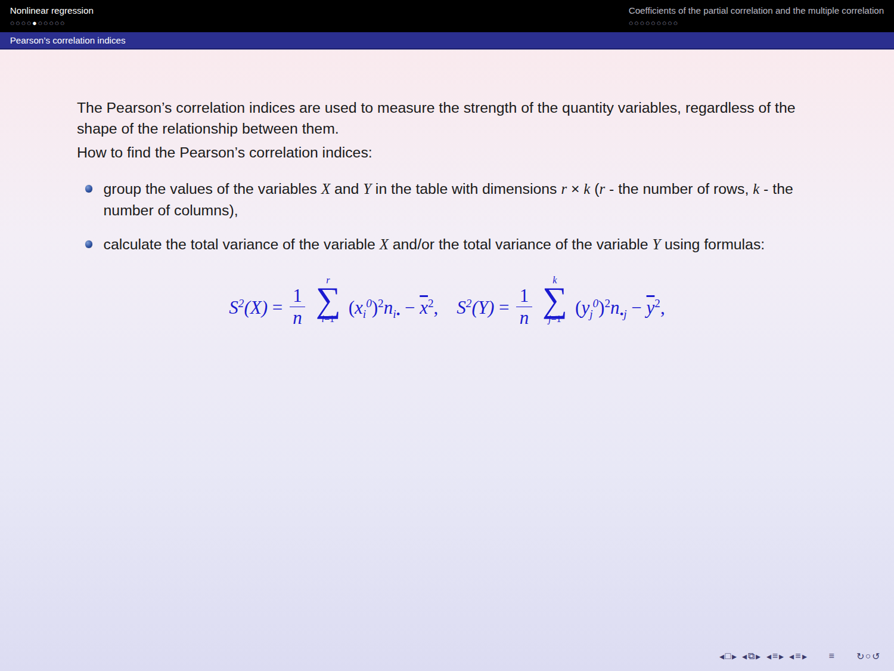Nonlinear regression ○○○○●○○○○○
Coefficients of the partial correlation and the multiple correlation ○○○○○○○○○
Pearson’s correlation indices
The Pearson’s correlation indices are used to measure the strength of the quantity variables, regardless of the shape of the relationship between them.
How to find the Pearson’s correlation indices:
group the values of the variables X and Y in the table with dimensions r × k (r - the number of rows, k - the number of columns),
calculate the total variance of the variable X and/or the total variance of the variable Y using formulas:
S2(X) = 1 n r ∑ i=1 (xi0)2ni• − x2, S2(Y) = 1 n k ∑ j=1 (yj0)2n•j − y2,
◂□▸ ◂⧉▸ ◂≡▸ ◂≡▸ ≡ ↻○↺